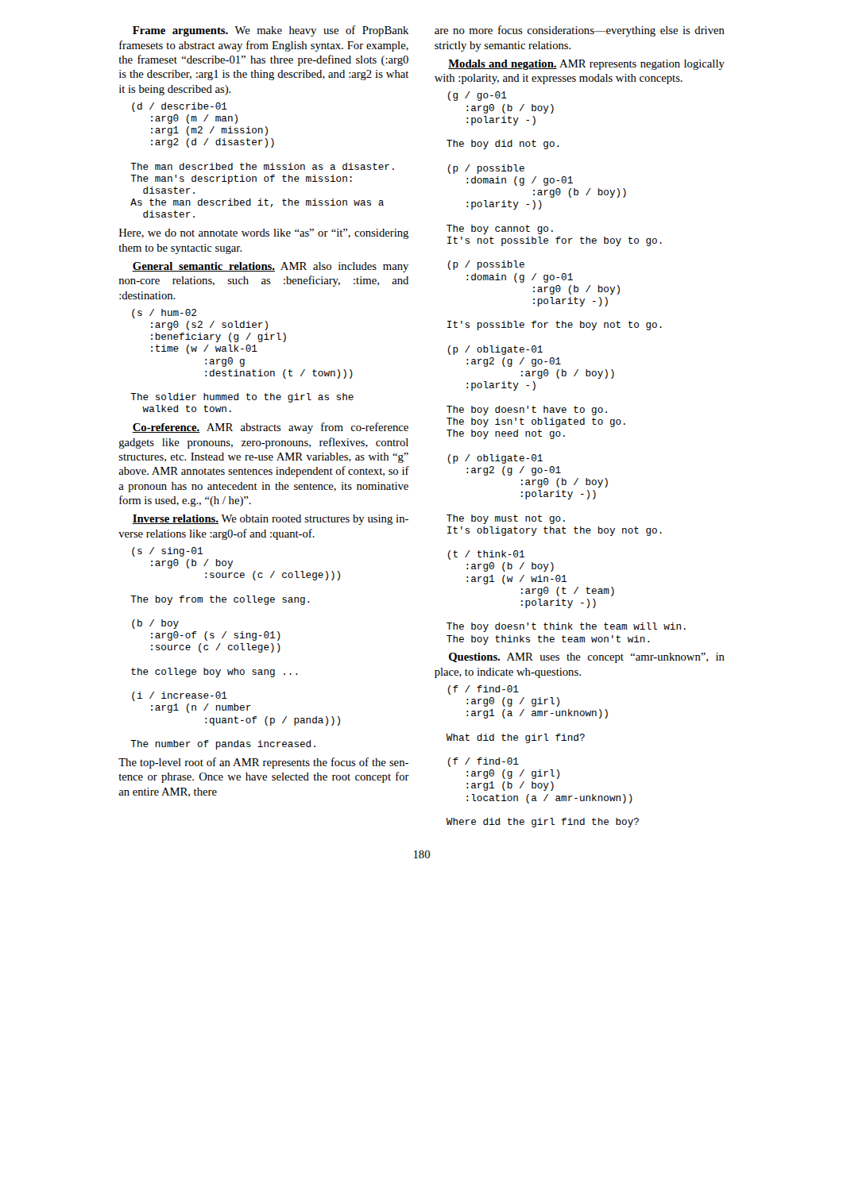Frame arguments. We make heavy use of PropBank framesets to abstract away from English syntax. For example, the frameset “describe-01” has three pre-defined slots (:arg0 is the describer, :arg1 is the thing described, and :arg2 is what it is being described as).
(d / describe-01
   :arg0 (m / man)
   :arg1 (m2 / mission)
   :arg2 (d / disaster))

The man described the mission as a disaster.
The man's description of the mission:
  disaster.
As the man described it, the mission was a
  disaster.
Here, we do not annotate words like “as” or “it”, considering them to be syntactic sugar.
General semantic relations. AMR also includes many non-core relations, such as :beneficiary, :time, and :destination.
(s / hum-02
   :arg0 (s2 / soldier)
   :beneficiary (g / girl)
   :time (w / walk-01
            :arg0 g
            :destination (t / town)))

The soldier hummed to the girl as she
  walked to town.
Co-reference. AMR abstracts away from co-reference gadgets like pronouns, zero-pronouns, reflexives, control structures, etc. Instead we re-use AMR variables, as with “g” above. AMR annotates sentences independent of context, so if a pronoun has no antecedent in the sentence, its nominative form is used, e.g., “(h / he)”.
Inverse relations. We obtain rooted structures by using inverse relations like :arg0-of and :quant-of.
(s / sing-01
   :arg0 (b / boy
            :source (c / college)))

The boy from the college sang.

(b / boy
   :arg0-of (s / sing-01)
   :source (c / college))

the college boy who sang ...

(i / increase-01
   :arg1 (n / number
            :quant-of (p / panda)))

The number of pandas increased.
The top-level root of an AMR represents the focus of the sentence or phrase. Once we have selected the root concept for an entire AMR, there
are no more focus considerations—everything else is driven strictly by semantic relations.
Modals and negation. AMR represents negation logically with :polarity, and it expresses modals with concepts.
(g / go-01
   :arg0 (b / boy)
   :polarity -)

The boy did not go.

(p / possible
   :domain (g / go-01
              :arg0 (b / boy))
   :polarity -))

The boy cannot go.
It's not possible for the boy to go.

(p / possible
   :domain (g / go-01
              :arg0 (b / boy)
              :polarity -))

It's possible for the boy not to go.

(p / obligate-01
   :arg2 (g / go-01
            :arg0 (b / boy))
   :polarity -)

The boy doesn't have to go.
The boy isn't obligated to go.
The boy need not go.

(p / obligate-01
   :arg2 (g / go-01
            :arg0 (b / boy)
            :polarity -))

The boy must not go.
It's obligatory that the boy not go.

(t / think-01
   :arg0 (b / boy)
   :arg1 (w / win-01
            :arg0 (t / team)
            :polarity -))

The boy doesn't think the team will win.
The boy thinks the team won't win.
Questions. AMR uses the concept “amr-unknown”, in place, to indicate wh-questions.
(f / find-01
   :arg0 (g / girl)
   :arg1 (a / amr-unknown))

What did the girl find?

(f / find-01
   :arg0 (g / girl)
   :arg1 (b / boy)
   :location (a / amr-unknown))

Where did the girl find the boy?
180